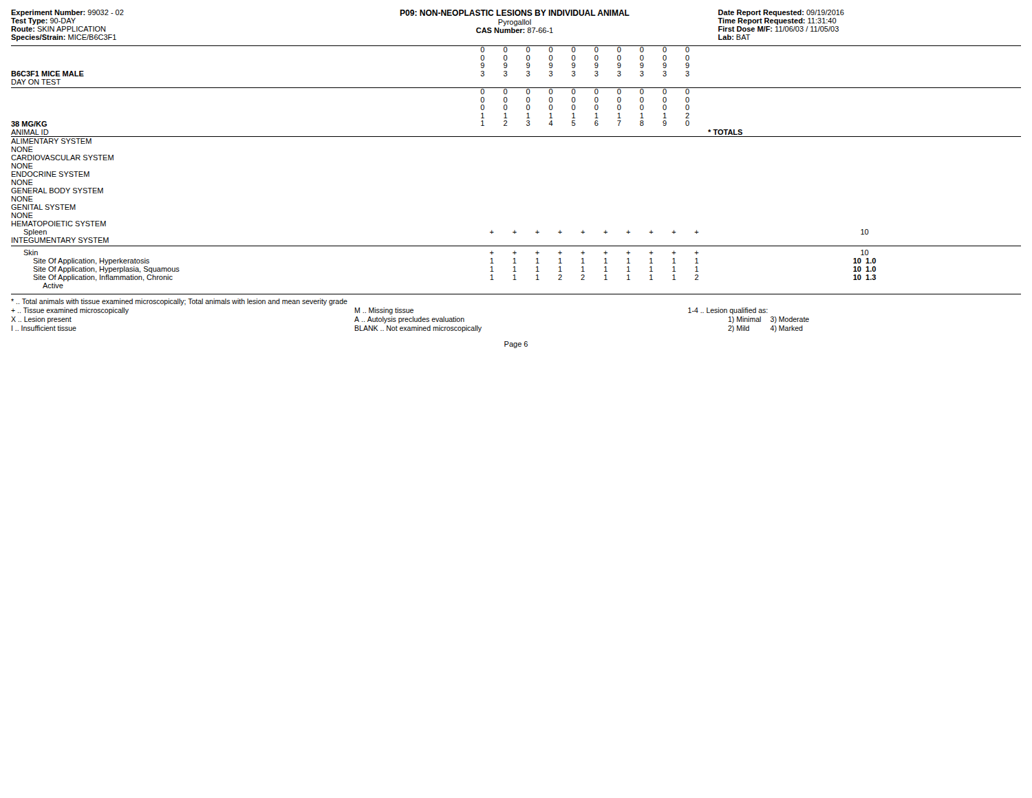| Experiment Number: 99032 - 02 Test Type: 90-DAY Route: SKIN APPLICATION Species/Strain: MICE/B6C3F1 | P09: NON-NEOPLASTIC LESIONS BY INDIVIDUAL ANIMAL Pyrogallol CAS Number: 87-66-1 | Date Report Requested: 09/19/2016 Time Report Requested: 11:31:40 First Dose M/F: 11/06/03 / 11/05/03 Lab: BAT |
| B6C3F1 MICE MALE | 0 0 9 3 | 0 0 9 3 | 0 0 9 3 | 0 0 9 3 | 0 0 9 3 | 0 0 9 3 | 0 0 9 3 | 0 0 9 3 | 0 0 9 3 | 0 0 9 3 | |
| DAY ON TEST | |
| 38 MG/KG | 0 0 0 1 1 | 0 0 0 1 2 | 0 0 0 1 3 | 0 0 0 1 4 | 0 0 0 1 5 | 0 0 0 1 6 | 0 0 0 1 7 | 0 0 0 1 8 | 0 0 0 1 9 | 0 0 0 2 0 | |
| ANIMAL ID | | * TOTALS |
| ALIMENTARY SYSTEM |
| NONE | |
| CARDIOVASCULAR SYSTEM |
| NONE | |
| ENDOCRINE SYSTEM |
| NONE | |
| GENERAL BODY SYSTEM |
| NONE | |
| GENITAL SYSTEM |
| NONE | |
| HEMATOPOIETIC SYSTEM |
| Spleen | + | + | + | + | + | + | + | + | + | + | 10 |
| INTEGUMENTARY SYSTEM |
| Skin | + | + | + | + | + | + | + | + | + | + | 10 |
| Site Of Application, Hyperkeratosis | 1 | 1 | 1 | 1 | 1 | 1 | 1 | 1 | 1 | 1 | 10 1.0 |
| Site Of Application, Hyperplasia, Squamous | 1 | 1 | 1 | 1 | 1 | 1 | 1 | 1 | 1 | 1 | 10 1.0 |
| Site Of Application, Inflammation, Chronic Active | 1 | 1 | 1 | 2 | 2 | 1 | 1 | 1 | 1 | 2 | 10 1.3 |
| * .. Total animals with tissue examined microscopically; Total animals with lesion and mean severity grade |
| + .. Tissue examined microscopically X .. Lesion present I .. Insufficient tissue | M .. Missing tissue A .. Autolysis precludes evaluation BLANK .. Not examined microscopically | 1-4 .. Lesion qualified as: 1) Minimal 3) Moderate 2) Mild 4) Marked |
Page 6